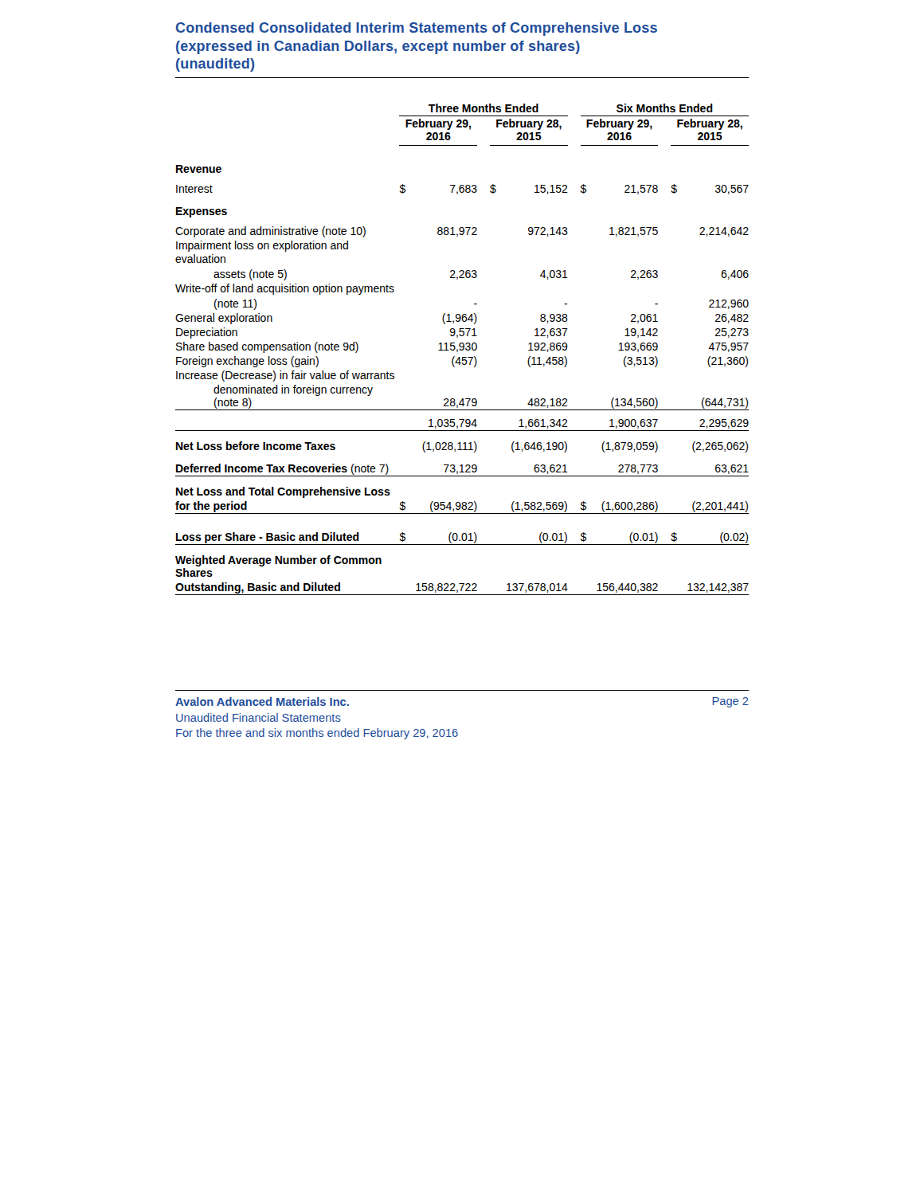Condensed Consolidated Interim Statements of Comprehensive Loss
(expressed in Canadian Dollars, except number of shares)
(unaudited)
| | Three Months Ended | | Six Months Ended |
| | February 29, 2016 | | February 28, 2015 | | February 29, 2016 | | February 28, 2015 |
| Revenue | |
| Interest | $ | 7,683 | | $ | 15,152 | | $ | 21,578 | | $ | 30,567 |
| Expenses | |
| Corporate and administrative (note 10) | | 881,972 | | | 972,143 | | | 1,821,575 | | | 2,214,642 |
| Impairment loss on exploration and evaluation | |
| assets (note 5) | | 2,263 | | | 4,031 | | | 2,263 | | | 6,406 |
| Write-off of land acquisition option payments | |
| (note 11) | | - | | | - | | | - | | | 212,960 |
| General exploration | | (1,964) | | | 8,938 | | | 2,061 | | | 26,482 |
| Depreciation | | 9,571 | | | 12,637 | | | 19,142 | | | 25,273 |
| Share based compensation (note 9d) | | 115,930 | | | 192,869 | | | 193,669 | | | 475,957 |
| Foreign exchange loss (gain) | | (457) | | | (11,458) | | | (3,513) | | | (21,360) |
| Increase (Decrease) in fair value of warrants | |
| denominated in foreign currency (note 8) | | 28,479 | | | 482,182 | | | (134,560) | | | (644,731) |
| | | 1,035,794 | | | 1,661,342 | | | 1,900,637 | | | 2,295,629 |
| Net Loss before Income Taxes | | (1,028,111) | | | (1,646,190) | | | (1,879,059) | | | (2,265,062) |
| Deferred Income Tax Recoveries (note 7) | | 73,129 | | | 63,621 | | | 278,773 | | | 63,621 |
| Net Loss and Total Comprehensive Loss | |
| for the period | $ | (954,982) | | | (1,582,569) | | $ | (1,600,286) | | | (2,201,441) |
| Loss per Share - Basic and Diluted | $ | (0.01) | | | (0.01) | | $ | (0.01) | | $ | (0.02) |
| Weighted Average Number of Common Shares | |
| Outstanding, Basic and Diluted | | 158,822,722 | | | 137,678,014 | | | 156,440,382 | | | 132,142,387 |
Avalon Advanced Materials Inc.
Unaudited Financial Statements
For the three and six months ended February 29, 2016
Page 2